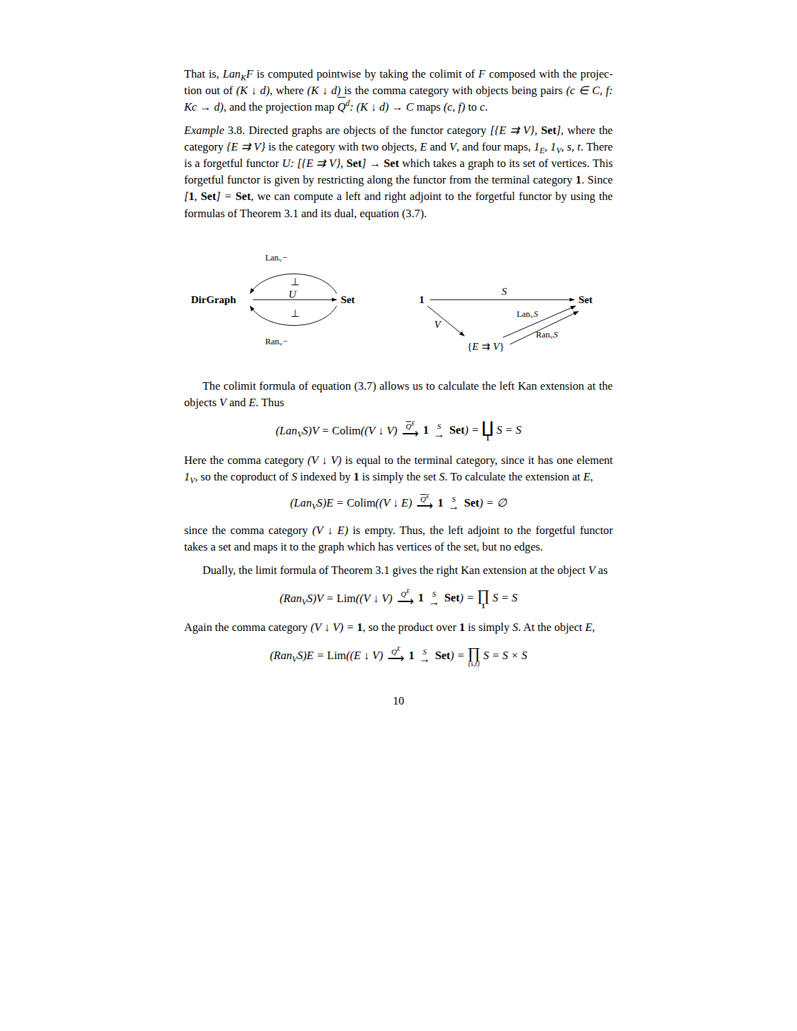That is, LanKF is computed pointwise by taking the colimit of F composed with the projection out of (K ↓ d), where (K ↓ d) is the comma category with objects being pairs (c ∈ C, f: Kc → d), and the projection map Qd: (K ↓ d) → C maps (c, f) to c.
Example 3.8. Directed graphs are objects of the functor category [{E ⇉ V}, Set], where the category {E ⇉ V} is the category with two objects, E and V, and four maps, 1E, 1V, s, t. There is a forgetful functor U: [{E ⇉ V}, Set] → Set which takes a graph to its set of vertices. This forgetful functor is given by restricting along the functor from the terminal category 1. Since [1, Set] = Set, we can compute a left and right adjoint to the forgetful functor by using the formulas of Theorem 3.1 and its dual, equation (3.7).
DirGraph Set U LanV− RanV− ⊥ ⊥
1 Set {E ⇉ V} S V LanVS RanVS
The colimit formula of equation (3.7) allows us to calculate the left Kan extension at the objects V and E. Thus
(LanVS)V = Colim((V ↓ V) QE⟶ 1 S→ Set) = ∐1 S = S
Here the comma category (V ↓ V) is equal to the terminal category, since it has one element 1V, so the coproduct of S indexed by 1 is simply the set S. To calculate the extension at E,
(LanVS)E = Colim((V ↓ E) QE⟶ 1 S→ Set) = ∅
since the comma category (V ↓ E) is empty. Thus, the left adjoint to the forgetful functor takes a set and maps it to the graph which has vertices of the set, but no edges.
Dually, the limit formula of Theorem 3.1 gives the right Kan extension at the object V as
(RanVS)V = Lim((V ↓ V) QE⟶ 1 S→ Set) = ∏1 S = S
Again the comma category (V ↓ V) = 1, so the product over 1 is simply S. At the object E,
(RanVS)E = Lim((E ↓ V) QE⟶ 1 S→ Set) = ∏(s,t) S = S × S
10